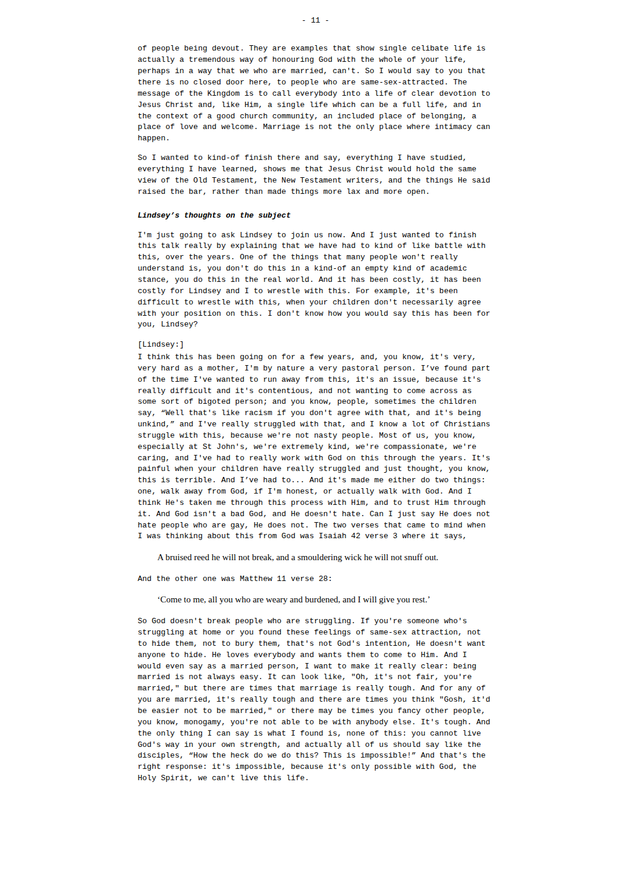- 11 -
of people being devout. They are examples that show single celibate life is actually a tremendous way of honouring God with the whole of your life, perhaps in a way that we who are married, can't. So I would say to you that there is no closed door here, to people who are same-sex-attracted. The message of the Kingdom is to call everybody into a life of clear devotion to Jesus Christ and, like Him, a single life which can be a full life, and in the context of a good church community, an included place of belonging, a place of love and welcome. Marriage is not the only place where intimacy can happen.
So I wanted to kind-of finish there and say, everything I have studied, everything I have learned, shows me that Jesus Christ would hold the same view of the Old Testament, the New Testament writers, and the things He said raised the bar, rather than made things more lax and more open.
Lindsey’s thoughts on the subject
I'm just going to ask Lindsey to join us now. And I just wanted to finish this talk really by explaining that we have had to kind of like battle with this, over the years. One of the things that many people won't really understand is, you don't do this in a kind-of an empty kind of academic stance, you do this in the real world. And it has been costly, it has been costly for Lindsey and I to wrestle with this. For example, it's been difficult to wrestle with this, when your children don't necessarily agree with your position on this. I don't know how you would say this has been for you, Lindsey?
[Lindsey:]
I think this has been going on for a few years, and, you know, it's very, very hard as a mother, I'm by nature a very pastoral person. I’ve found part of the time I've wanted to run away from this, it's an issue, because it's really difficult and it's contentious, and not wanting to come across as some sort of bigoted person; and you know, people, sometimes the children say, “Well that's like racism if you don't agree with that, and it's being unkind,” and I've really struggled with that, and I know a lot of Christians struggle with this, because we're not nasty people. Most of us, you know, especially at St John's, we're extremely kind, we're compassionate, we're caring, and I've had to really work with God on this through the years. It's painful when your children have really struggled and just thought, you know, this is terrible. And I’ve had to... And it's made me either do two things: one, walk away from God, if I'm honest, or actually walk with God. And I think He's taken me through this process with Him, and to trust Him through it. And God isn't a bad God, and He doesn't hate. Can I just say He does not hate people who are gay, He does not. The two verses that came to mind when I was thinking about this from God was Isaiah 42 verse 3 where it says,
A bruised reed he will not break, and a smouldering wick he will not snuff out.
And the other one was Matthew 11 verse 28:
‘Come to me, all you who are weary and burdened, and I will give you rest.’
So God doesn't break people who are struggling. If you're someone who's struggling at home or you found these feelings of same-sex attraction, not to hide them, not to bury them, that's not God's intention, He doesn't want anyone to hide. He loves everybody and wants them to come to Him. And I would even say as a married person, I want to make it really clear: being married is not always easy. It can look like, "Oh, it's not fair, you're married," but there are times that marriage is really tough. And for any of you are married, it's really tough and there are times you think "Gosh, it'd be easier not to be married," or there may be times you fancy other people, you know, monogamy, you're not able to be with anybody else. It's tough. And the only thing I can say is what I found is, none of this: you cannot live God's way in your own strength, and actually all of us should say like the disciples, “How the heck do we do this? This is impossible!” And that's the right response: it's impossible, because it's only possible with God, the Holy Spirit, we can't live this life.